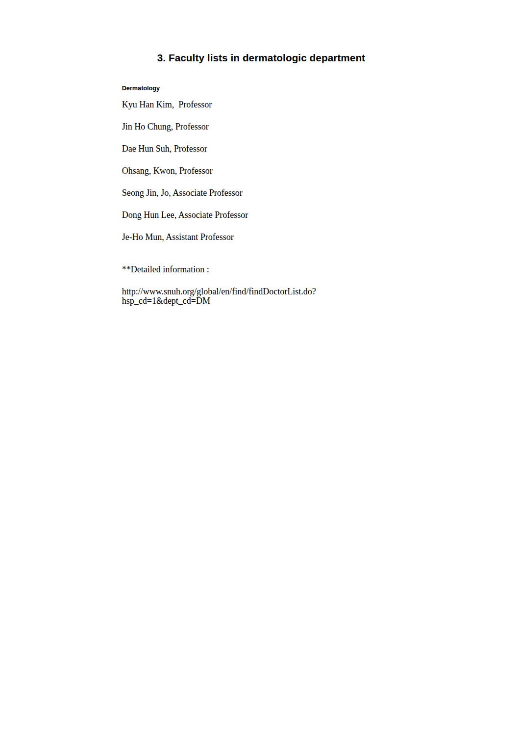3. Faculty lists in dermatologic department
Dermatology
Kyu Han Kim, Professor
Jin Ho Chung, Professor
Dae Hun Suh, Professor
Ohsang, Kwon, Professor
Seong Jin, Jo, Associate Professor
Dong Hun Lee, Associate Professor
Je-Ho Mun, Assistant Professor
**Detailed information :
http://www.snuh.org/global/en/find/findDoctorList.do?hsp_cd=1&dept_cd=DM